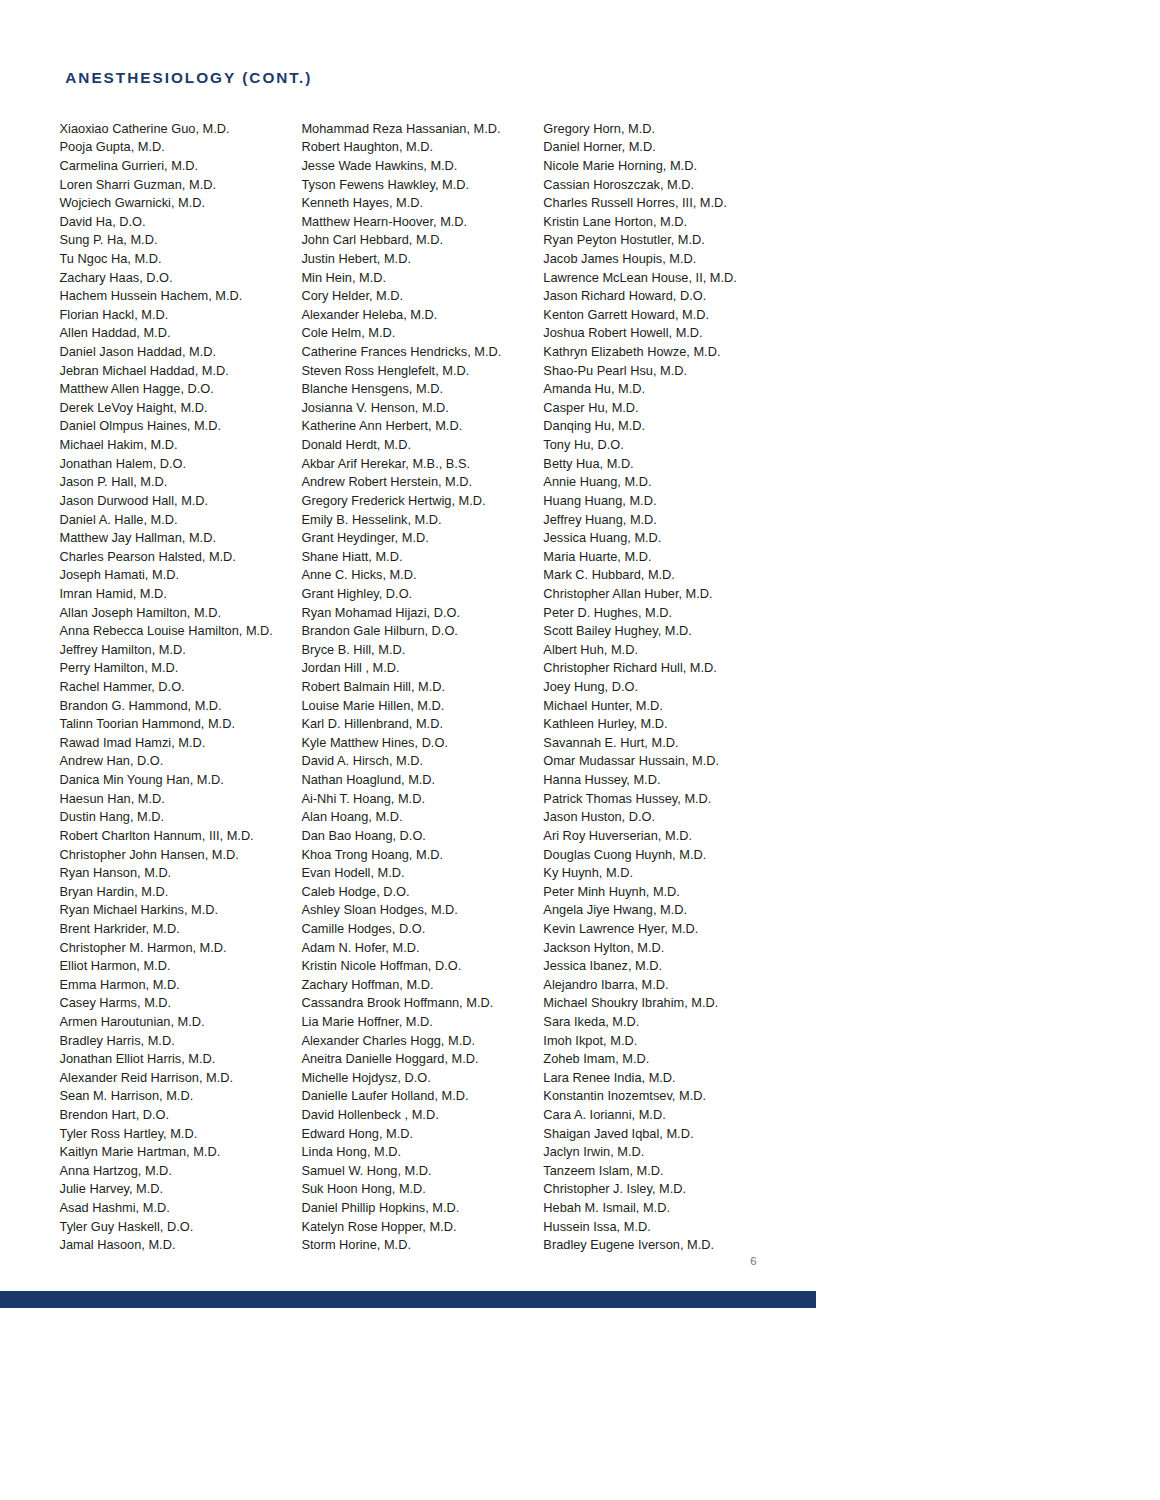Anesthesiology (cont.)
Xiaoxiao Catherine Guo, M.D.
Pooja Gupta, M.D.
Carmelina Gurrieri, M.D.
Loren Sharri Guzman, M.D.
Wojciech Gwarnicki, M.D.
David Ha, D.O.
Sung P. Ha, M.D.
Tu Ngoc Ha, M.D.
Zachary Haas, D.O.
Hachem Hussein Hachem, M.D.
Florian Hackl, M.D.
Allen Haddad, M.D.
Daniel Jason Haddad, M.D.
Jebran Michael Haddad, M.D.
Matthew Allen Hagge, D.O.
Derek LeVoy Haight, M.D.
Daniel Olmpus Haines, M.D.
Michael Hakim, M.D.
Jonathan Halem, D.O.
Jason P. Hall, M.D.
Jason Durwood Hall, M.D.
Daniel A. Halle, M.D.
Matthew Jay Hallman, M.D.
Charles Pearson Halsted, M.D.
Joseph Hamati, M.D.
Imran Hamid, M.D.
Allan Joseph Hamilton, M.D.
Anna Rebecca Louise Hamilton, M.D.
Jeffrey Hamilton, M.D.
Perry Hamilton, M.D.
Rachel Hammer, D.O.
Brandon G. Hammond, M.D.
Talinn Toorian Hammond, M.D.
Rawad Imad Hamzi, M.D.
Andrew Han, D.O.
Danica Min Young Han, M.D.
Haesun Han, M.D.
Dustin Hang, M.D.
Robert Charlton Hannum, III, M.D.
Christopher John Hansen, M.D.
Ryan Hanson, M.D.
Bryan Hardin, M.D.
Ryan Michael Harkins, M.D.
Brent Harkrider, M.D.
Christopher M. Harmon, M.D.
Elliot Harmon, M.D.
Emma Harmon, M.D.
Casey Harms, M.D.
Armen Haroutunian, M.D.
Bradley Harris, M.D.
Jonathan Elliot Harris, M.D.
Alexander Reid Harrison, M.D.
Sean M. Harrison, M.D.
Brendon Hart, D.O.
Tyler Ross Hartley, M.D.
Kaitlyn Marie Hartman, M.D.
Anna Hartzog, M.D.
Julie Harvey, M.D.
Asad Hashmi, M.D.
Tyler Guy Haskell, D.O.
Jamal Hasoon, M.D.
Mohammad Reza Hassanian, M.D.
Robert Haughton, M.D.
Jesse Wade Hawkins, M.D.
Tyson Fewens Hawkley, M.D.
Kenneth Hayes, M.D.
Matthew Hearn-Hoover, M.D.
John Carl Hebbard, M.D.
Justin Hebert, M.D.
Min Hein, M.D.
Cory Helder, M.D.
Alexander Heleba, M.D.
Cole Helm, M.D.
Catherine Frances Hendricks, M.D.
Steven Ross Henglefelt, M.D.
Blanche Hensgens, M.D.
Josianna V. Henson, M.D.
Katherine Ann Herbert, M.D.
Donald Herdt, M.D.
Akbar Arif Herekar, M.B., B.S.
Andrew Robert Herstein, M.D.
Gregory Frederick Hertwig, M.D.
Emily B. Hesselink, M.D.
Grant Heydinger, M.D.
Shane Hiatt, M.D.
Anne C. Hicks, M.D.
Grant Highley, D.O.
Ryan Mohamad Hijazi, D.O.
Brandon Gale Hilburn, D.O.
Bryce B. Hill, M.D.
Jordan Hill , M.D.
Robert Balmain Hill, M.D.
Louise Marie Hillen, M.D.
Karl D. Hillenbrand, M.D.
Kyle Matthew Hines, D.O.
David A. Hirsch, M.D.
Nathan Hoaglund, M.D.
Ai-Nhi T. Hoang, M.D.
Alan Hoang, M.D.
Dan Bao Hoang, D.O.
Khoa Trong Hoang, M.D.
Evan Hodell, M.D.
Caleb Hodge, D.O.
Ashley Sloan Hodges, M.D.
Camille Hodges, D.O.
Adam N. Hofer, M.D.
Kristin Nicole Hoffman, D.O.
Zachary Hoffman, M.D.
Cassandra Brook Hoffmann, M.D.
Lia Marie Hoffner, M.D.
Alexander Charles Hogg, M.D.
Aneitra Danielle Hoggard, M.D.
Michelle Hojdysz, D.O.
Danielle Laufer Holland, M.D.
David Hollenbeck , M.D.
Edward Hong, M.D.
Linda Hong, M.D.
Samuel W. Hong, M.D.
Suk Hoon Hong, M.D.
Daniel Phillip Hopkins, M.D.
Katelyn Rose Hopper, M.D.
Storm Horine, M.D.
Gregory Horn, M.D.
Daniel Horner, M.D.
Nicole Marie Horning, M.D.
Cassian Horoszczak, M.D.
Charles Russell Horres, III, M.D.
Kristin Lane Horton, M.D.
Ryan Peyton Hostutler, M.D.
Jacob James Houpis, M.D.
Lawrence McLean House, II, M.D.
Jason Richard Howard, D.O.
Kenton Garrett Howard, M.D.
Joshua Robert Howell, M.D.
Kathryn Elizabeth Howze, M.D.
Shao-Pu Pearl Hsu, M.D.
Amanda Hu, M.D.
Casper Hu, M.D.
Danqing Hu, M.D.
Tony Hu, D.O.
Betty Hua, M.D.
Annie Huang, M.D.
Huang Huang, M.D.
Jeffrey Huang, M.D.
Jessica Huang, M.D.
Maria Huarte, M.D.
Mark C. Hubbard, M.D.
Christopher Allan Huber, M.D.
Peter D. Hughes, M.D.
Scott Bailey Hughey, M.D.
Albert Huh, M.D.
Christopher Richard Hull, M.D.
Joey Hung, D.O.
Michael Hunter, M.D.
Kathleen Hurley, M.D.
Savannah E. Hurt, M.D.
Omar Mudassar Hussain, M.D.
Hanna Hussey, M.D.
Patrick Thomas Hussey, M.D.
Jason Huston, D.O.
Ari Roy Huverserian, M.D.
Douglas Cuong Huynh, M.D.
Ky Huynh, M.D.
Peter Minh Huynh, M.D.
Angela Jiye Hwang, M.D.
Kevin Lawrence Hyer, M.D.
Jackson Hylton, M.D.
Jessica Ibanez, M.D.
Alejandro Ibarra, M.D.
Michael Shoukry Ibrahim, M.D.
Sara Ikeda, M.D.
Imoh Ikpot, M.D.
Zoheb Imam, M.D.
Lara Renee India, M.D.
Konstantin Inozemtsev, M.D.
Cara A. Iorianni, M.D.
Shaigan Javed Iqbal, M.D.
Jaclyn Irwin, M.D.
Tanzeem Islam, M.D.
Christopher J. Isley, M.D.
Hebah M. Ismail, M.D.
Hussein Issa, M.D.
Bradley Eugene Iverson, M.D.
6